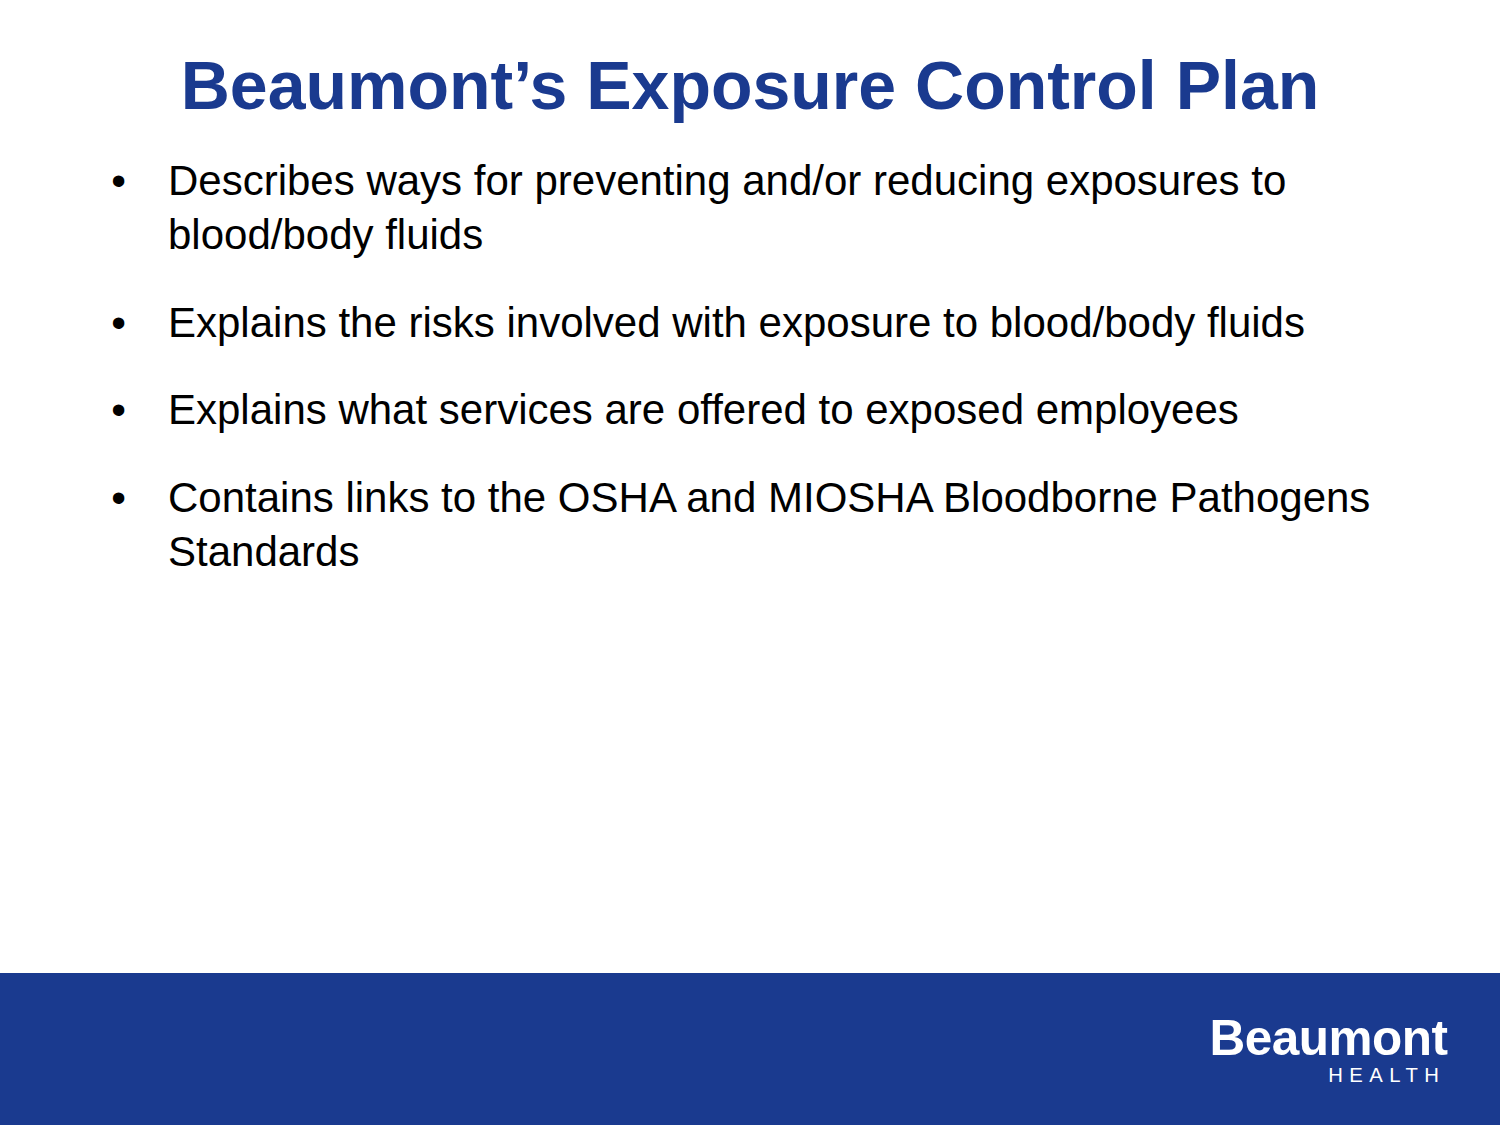Beaumont’s Exposure Control Plan
Describes ways for preventing and/or reducing exposures to blood/body fluids
Explains the risks involved with exposure to blood/body fluids
Explains what services are offered to exposed employees
Contains links to the OSHA and MIOSHA Bloodborne Pathogens Standards
Beaumont
HEALTH